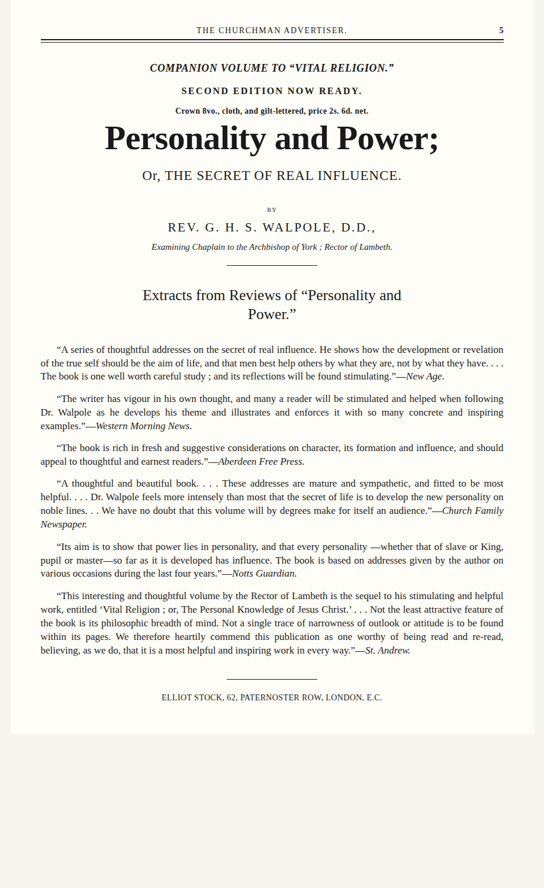The Churchman Advertiser. 5
COMPANION VOLUME TO “VITAL RELIGION.”
SECOND EDITION NOW READY.
Crown 8vo., cloth, and gilt-lettered, price 2s. 6d. net.
Personality and Power;
Or, THE SECRET OF REAL INFLUENCE.
BY
REV. G. H. S. WALPOLE, D.D.,
Examining Chaplain to the Archbishop of York ; Rector of Lambeth.
Extracts from Reviews of “Personality and
Power.”
“A series of thoughtful addresses on the secret of real influence. He shows how the development or revelation of the true self should be the aim of life, and that men best help others by what they are, not by what they have. . . . The book is one well worth careful study ; and its reflections will be found stimulating.”—New Age.
“The writer has vigour in his own thought, and many a reader will be stimulated and helped when following Dr. Walpole as he develops his theme and illustrates and enforces it with so many concrete and inspiring examples.”—Western Morning News.
“The book is rich in fresh and suggestive considerations on character, its formation and influence, and should appeal to thoughtful and earnest readers.”—Aberdeen Free Press.
“A thoughtful and beautiful book. . . . These addresses are mature and sympathetic, and fitted to be most helpful. . . . Dr. Walpole feels more intensely than most that the secret of life is to develop the new personality on noble lines. . . We have no doubt that this volume will by degrees make for itself an audience.”—Church Family Newspaper.
“Its aim is to show that power lies in personality, and that every personality —whether that of slave or King, pupil or master—so far as it is developed has influence. The book is based on addresses given by the author on various occasions during the last four years.”—Notts Guardian.
“This interesting and thoughtful volume by the Rector of Lambeth is the sequel to his stimulating and helpful work, entitled ‘Vital Religion ; or, The Personal Knowledge of Jesus Christ.’ . . . Not the least attractive feature of the book is its philosophic breadth of mind. Not a single trace of narrowness of outlook or attitude is to be found within its pages. We therefore heartily commend this publication as one worthy of being read and re-read, believing, as we do, that it is a most helpful and inspiring work in every way.”—St. Andrew.
ELLIOT STOCK, 62, PATERNOSTER ROW, LONDON, E.C.